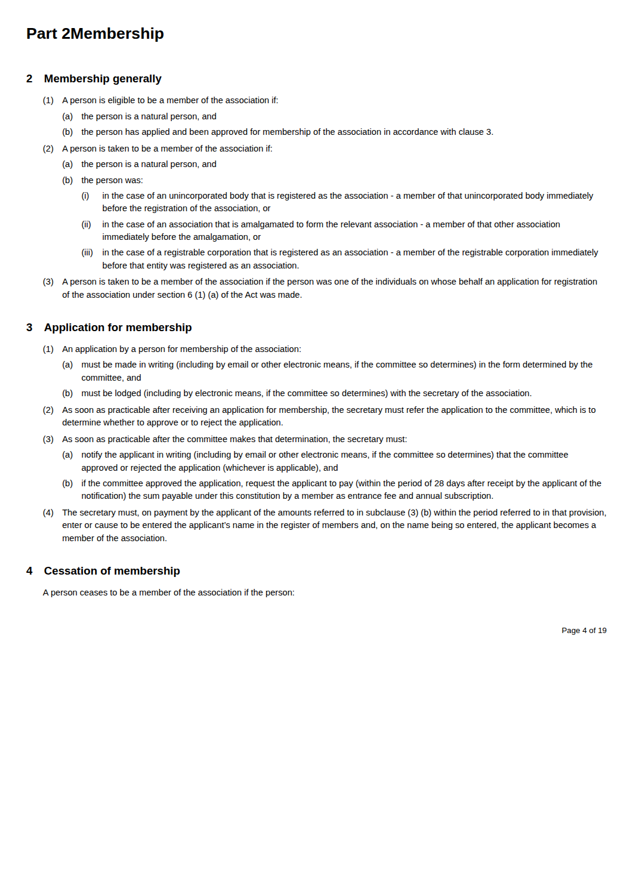Part 2 Membership
2 Membership generally
(1) A person is eligible to be a member of the association if:
(a) the person is a natural person, and
(b) the person has applied and been approved for membership of the association in accordance with clause 3.
(2) A person is taken to be a member of the association if:
(a) the person is a natural person, and
(b) the person was:
(i) in the case of an unincorporated body that is registered as the association - a member of that unincorporated body immediately before the registration of the association, or
(ii) in the case of an association that is amalgamated to form the relevant association - a member of that other association immediately before the amalgamation, or
(iii) in the case of a registrable corporation that is registered as an association - a member of the registrable corporation immediately before that entity was registered as an association.
(3) A person is taken to be a member of the association if the person was one of the individuals on whose behalf an application for registration of the association under section 6 (1) (a) of the Act was made.
3 Application for membership
(1) An application by a person for membership of the association:
(a) must be made in writing (including by email or other electronic means, if the committee so determines) in the form determined by the committee, and
(b) must be lodged (including by electronic means, if the committee so determines) with the secretary of the association.
(2) As soon as practicable after receiving an application for membership, the secretary must refer the application to the committee, which is to determine whether to approve or to reject the application.
(3) As soon as practicable after the committee makes that determination, the secretary must:
(a) notify the applicant in writing (including by email or other electronic means, if the committee so determines) that the committee approved or rejected the application (whichever is applicable), and
(b) if the committee approved the application, request the applicant to pay (within the period of 28 days after receipt by the applicant of the notification) the sum payable under this constitution by a member as entrance fee and annual subscription.
(4) The secretary must, on payment by the applicant of the amounts referred to in subclause (3) (b) within the period referred to in that provision, enter or cause to be entered the applicant’s name in the register of members and, on the name being so entered, the applicant becomes a member of the association.
4 Cessation of membership
A person ceases to be a member of the association if the person:
Page 4 of 19